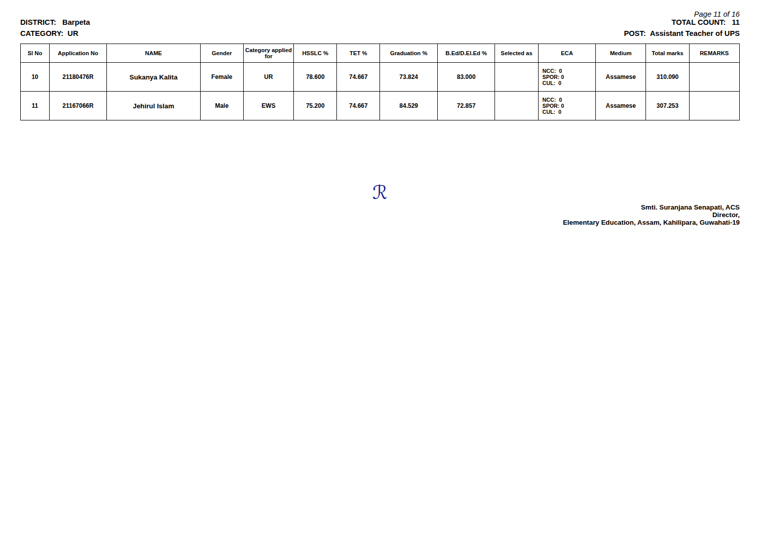Page 11 of 16
DISTRICT: Barpeta
TOTAL COUNT: 11
CATEGORY: UR
POST: Assistant Teacher of UPS
| Sl No | Application No | NAME | Gender | Category applied for | HSSLC % | TET % | Graduation % | B.Ed/D.El.Ed % | Selected as | ECA | Medium | Total marks | REMARKS |
| --- | --- | --- | --- | --- | --- | --- | --- | --- | --- | --- | --- | --- | --- |
| 10 | 21180476R | Sukanya Kalita | Female | UR | 78.600 | 74.667 | 73.824 | 83.000 | | NCC: 0 SPOR: 0 CUL: 0 | Assamese | 310.090 | |
| 11 | 21167066R | Jehirul Islam | Male | EWS | 75.200 | 74.667 | 84.529 | 72.857 | | NCC: 0 SPOR: 0 CUL: 0 | Assamese | 307.253 | |
ℛ Smti. Suranjana Senapati, ACS Director, Elementary Education, Assam, Kahilipara, Guwahati-19